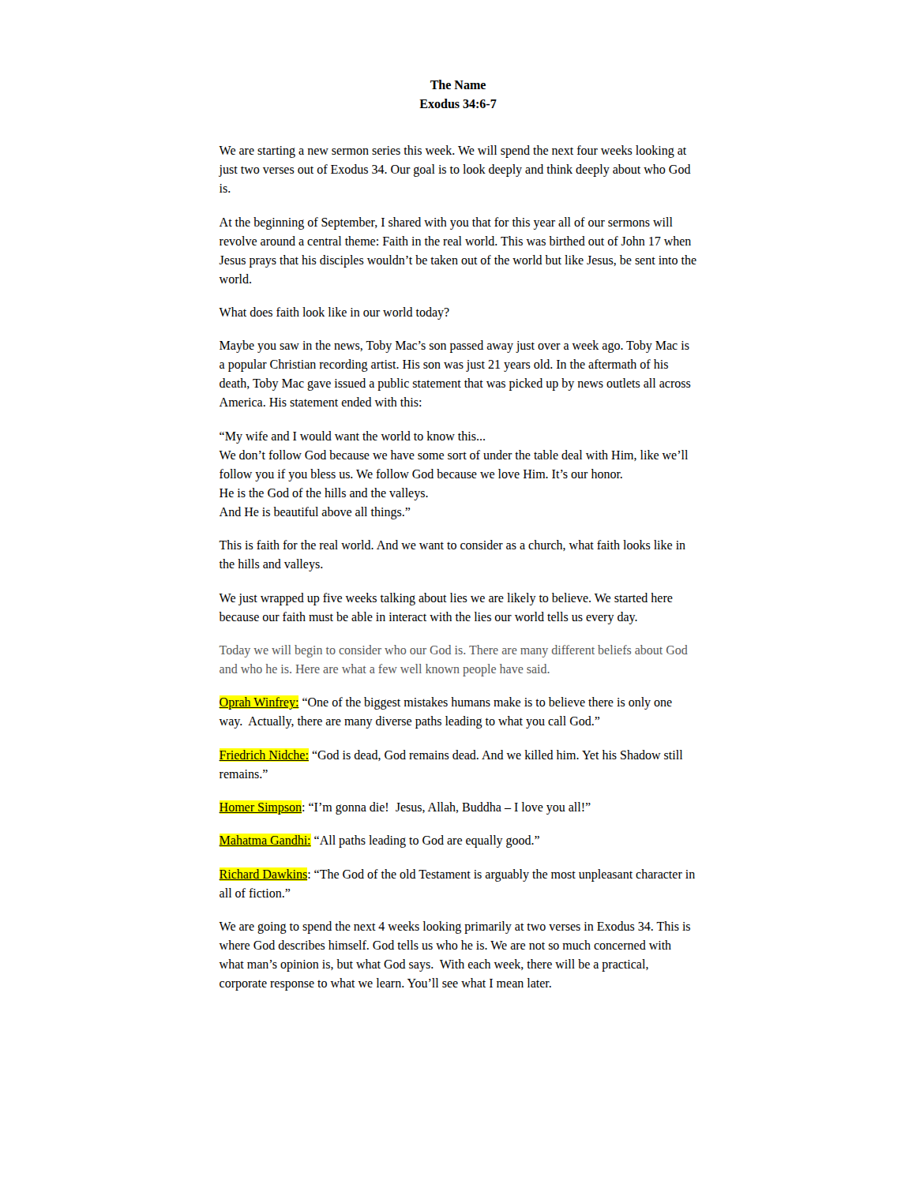The Name Exodus 34:6-7
We are starting a new sermon series this week. We will spend the next four weeks looking at just two verses out of Exodus 34. Our goal is to look deeply and think deeply about who God is.
At the beginning of September, I shared with you that for this year all of our sermons will revolve around a central theme: Faith in the real world. This was birthed out of John 17 when Jesus prays that his disciples wouldn’t be taken out of the world but like Jesus, be sent into the world.
What does faith look like in our world today?
Maybe you saw in the news, Toby Mac’s son passed away just over a week ago. Toby Mac is a popular Christian recording artist. His son was just 21 years old. In the aftermath of his death, Toby Mac gave issued a public statement that was picked up by news outlets all across America. His statement ended with this:
“My wife and I would want the world to know this... We don’t follow God because we have some sort of under the table deal with Him, like we’ll follow you if you bless us. We follow God because we love Him. It’s our honor. He is the God of the hills and the valleys. And He is beautiful above all things.”
This is faith for the real world. And we want to consider as a church, what faith looks like in the hills and valleys.
We just wrapped up five weeks talking about lies we are likely to believe. We started here because our faith must be able in interact with the lies our world tells us every day.
Today we will begin to consider who our God is. There are many different beliefs about God and who he is. Here are what a few well known people have said.
Oprah Winfrey: “One of the biggest mistakes humans make is to believe there is only one way. Actually, there are many diverse paths leading to what you call God.”
Friedrich Nidche: “God is dead, God remains dead. And we killed him. Yet his Shadow still remains.”
Homer Simpson: “I’m gonna die! Jesus, Allah, Buddha – I love you all!”
Mahatma Gandhi: “All paths leading to God are equally good.”
Richard Dawkins: “The God of the old Testament is arguably the most unpleasant character in all of fiction.”
We are going to spend the next 4 weeks looking primarily at two verses in Exodus 34. This is where God describes himself. God tells us who he is. We are not so much concerned with what man’s opinion is, but what God says. With each week, there will be a practical, corporate response to what we learn. You’ll see what I mean later.